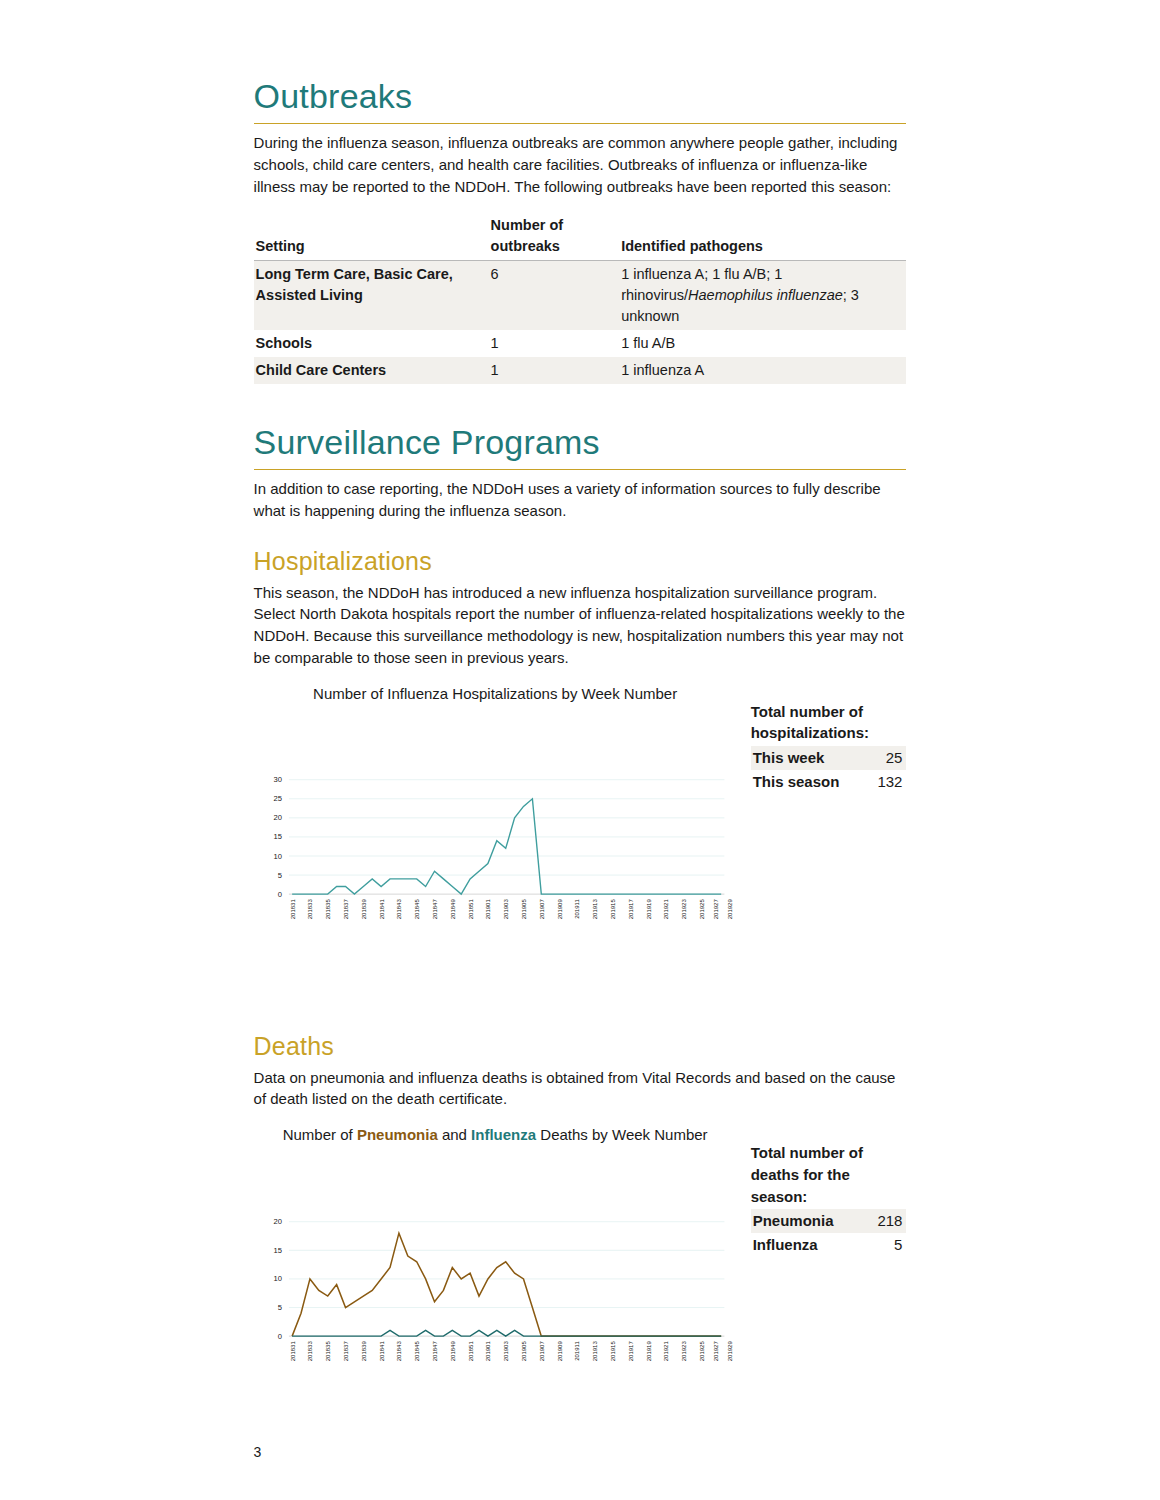Outbreaks
During the influenza season, influenza outbreaks are common anywhere people gather, including schools, child care centers, and health care facilities. Outbreaks of influenza or influenza-like illness may be reported to the NDDoH. The following outbreaks have been reported this season:
| Setting | Number of outbreaks | Identified pathogens |
| --- | --- | --- |
| Long Term Care, Basic Care, Assisted Living | 6 | 1 influenza A; 1 flu A/B; 1 rhinovirus/ Haemophilus influenzae ; 3 unknown |
| Schools | 1 | 1 flu A/B |
| Child Care Centers | 1 | 1 influenza A |
Surveillance Programs
In addition to case reporting, the NDDoH uses a variety of information sources to fully describe what is happening during the influenza season.
Hospitalizations
This season, the NDDoH has introduced a new influenza hospitalization surveillance program. Select North Dakota hospitals report the number of influenza-related hospitalizations weekly to the NDDoH. Because this surveillance methodology is new, hospitalization numbers this year may not be comparable to those seen in previous years.
Number of Influenza Hospitalizations by Week Number
30 25 20 15 10 5 0 201831 201833 201835 201837 201839 201841 201843 201845 201847 201849 201851 201901 201903 201905 201907 201909 201911 201913 201915 201917 201919 201921 201923 201925 201927 201929
Total number of hospitalizations:
| This week | 25 |
| This season | 132 |
Deaths
Data on pneumonia and influenza deaths is obtained from Vital Records and based on the cause of death listed on the death certificate.
Number of Pneumonia and Influenza Deaths by Week Number
20 15 10 5 0 201831 201833 201835 201837 201839 201841 201843 201845 201847 201849 201851 201901 201903 201905 201907 201909 201911 201913 201915 201917 201919 201921 201923 201925 201927 201929
Total number of deaths for the season:
| Pneumonia | 218 |
| Influenza | 5 |
3